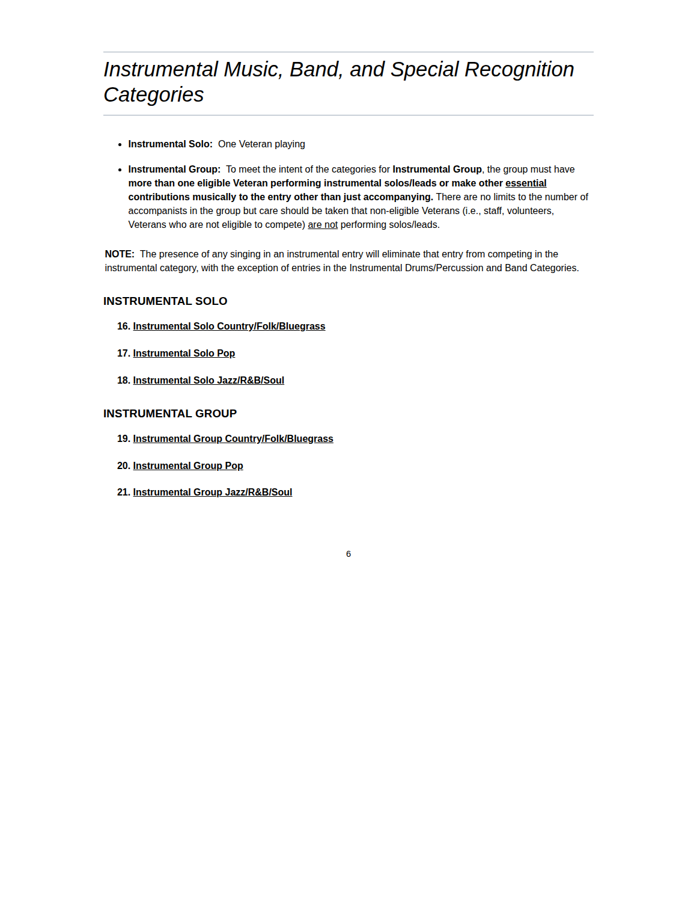Instrumental Music, Band, and Special Recognition Categories
Instrumental Solo: One Veteran playing
Instrumental Group: To meet the intent of the categories for Instrumental Group, the group must have more than one eligible Veteran performing instrumental solos/leads or make other essential contributions musically to the entry other than just accompanying. There are no limits to the number of accompanists in the group but care should be taken that non-eligible Veterans (i.e., staff, volunteers, Veterans who are not eligible to compete) are not performing solos/leads.
NOTE: The presence of any singing in an instrumental entry will eliminate that entry from competing in the instrumental category, with the exception of entries in the Instrumental Drums/Percussion and Band Categories.
INSTRUMENTAL SOLO
Instrumental Solo Country/Folk/Bluegrass
Instrumental Solo Pop
Instrumental Solo Jazz/R&B/Soul
INSTRUMENTAL GROUP
Instrumental Group Country/Folk/Bluegrass
Instrumental Group Pop
Instrumental Group Jazz/R&B/Soul
6